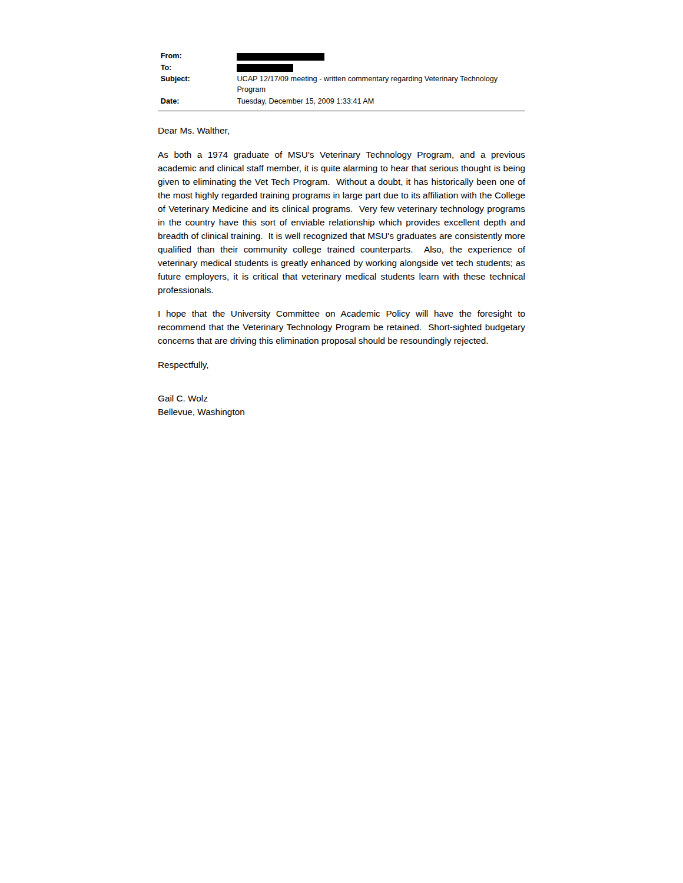| From: | |
| To: | |
| Subject: | UCAP 12/17/09 meeting - written commentary regarding Veterinary Technology Program |
| Date: | Tuesday, December 15, 2009 1:33:41 AM |
Dear Ms. Walther,
As both a 1974 graduate of MSU's Veterinary Technology Program, and a previous academic and clinical staff member, it is quite alarming to hear that serious thought is being given to eliminating the Vet Tech Program. Without a doubt, it has historically been one of the most highly regarded training programs in large part due to its affiliation with the College of Veterinary Medicine and its clinical programs. Very few veterinary technology programs in the country have this sort of enviable relationship which provides excellent depth and breadth of clinical training. It is well recognized that MSU's graduates are consistently more qualified than their community college trained counterparts. Also, the experience of veterinary medical students is greatly enhanced by working alongside vet tech students; as future employers, it is critical that veterinary medical students learn with these technical professionals.
I hope that the University Committee on Academic Policy will have the foresight to recommend that the Veterinary Technology Program be retained. Short-sighted budgetary concerns that are driving this elimination proposal should be resoundingly rejected.
Respectfully,
Gail C. Wolz
Bellevue, Washington